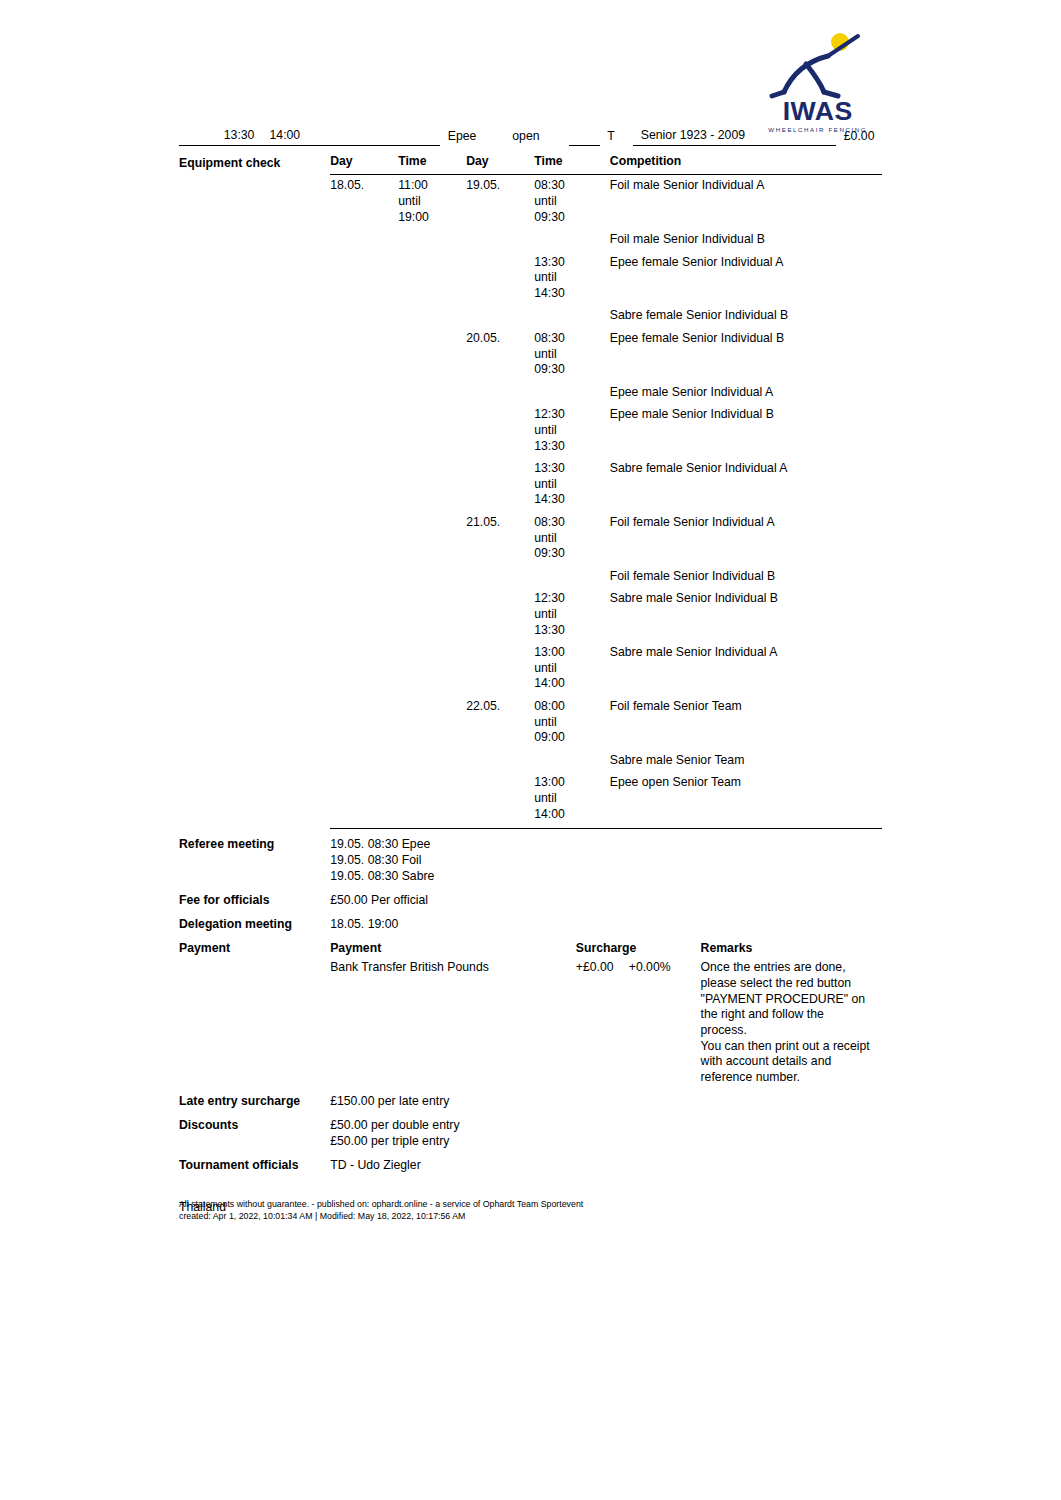IWAS
WHEELCHAIR FENCING
13:30
14:00
Epee
open
T
Senior 1923 - 2009
£0.00
Equipment check
| Day | Time | Day | Time | Competition |
| --- | --- | --- | --- | --- |
| 18.05. | 11:00 until 19:00 | 19.05. | 08:30 until 09:30 | Foil male Senior Individual A |
| | | | | Foil male Senior Individual B |
| | | | 13:30 until 14:30 | Epee female Senior Individual A |
| | | | | Sabre female Senior Individual B |
| | | 20.05. | 08:30 until 09:30 | Epee female Senior Individual B |
| | | | | Epee male Senior Individual A |
| | | | 12:30 until 13:30 | Epee male Senior Individual B |
| | | | 13:30 until 14:30 | Sabre female Senior Individual A |
| | | 21.05. | 08:30 until 09:30 | Foil female Senior Individual A |
| | | | | Foil female Senior Individual B |
| | | | 12:30 until 13:30 | Sabre male Senior Individual B |
| | | | 13:00 until 14:00 | Sabre male Senior Individual A |
| | | 22.05. | 08:00 until 09:00 | Foil female Senior Team |
| | | | | Sabre male Senior Team |
| | | | 13:00 until 14:00 | Epee open Senior Team |
Referee meeting
19.05. 08:30 Epee
19.05. 08:30 Foil
19.05. 08:30 Sabre
Fee for officials
£50.00 Per official
Delegation meeting
18.05. 19:00
Payment
| Payment | Surcharge | Remarks |
| --- | --- | --- |
| Bank Transfer British Pounds | +£0.00 +0.00% | Once the entries are done, please select the red button "PAYMENT PROCEDURE" on the right and follow the process. You can then print out a receipt with account details and reference number. |
Late entry surcharge
£150.00 per late entry
Discounts
£50.00 per double entry
£50.00 per triple entry
Tournament officials
TD - Udo Ziegler
Thailand
All statements without guarantee. - published on: ophardt.online - a service of Ophardt Team Sportevent
created: Apr 1, 2022, 10:01:34 AM | Modified: May 18, 2022, 10:17:56 AM